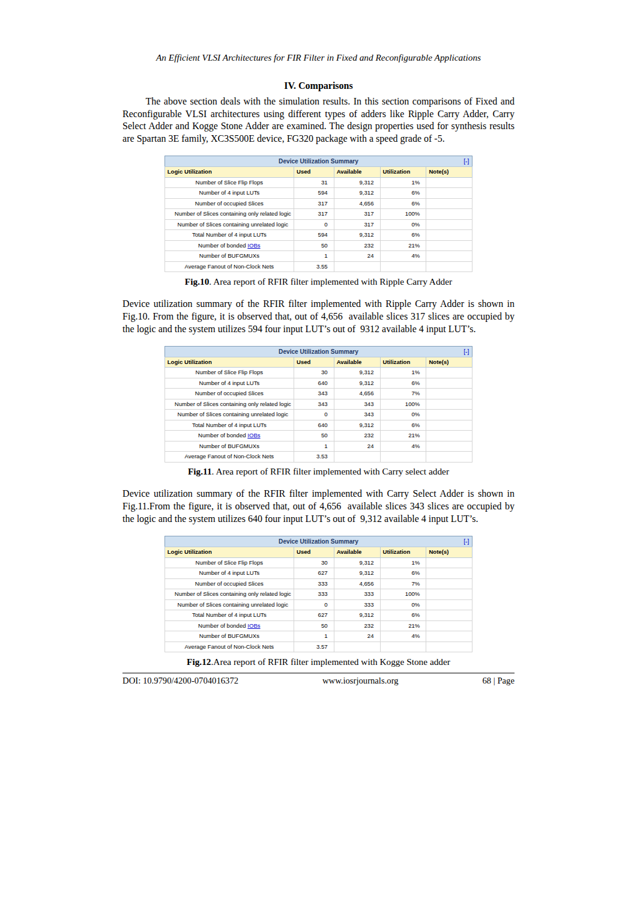An Efficient VLSI Architectures for FIR Filter in Fixed and Reconfigurable Applications
IV. Comparisons
The above section deals with the simulation results. In this section comparisons of Fixed and Reconfigurable VLSI architectures using different types of adders like Ripple Carry Adder, Carry Select Adder and Kogge Stone Adder are examined. The design properties used for synthesis results are Spartan 3E family, XC3S500E device, FG320 package with a speed grade of -5.
Device Utilization Summary [-]
| Logic Utilization | Used | Available | Utilization | Note(s) |
| --- | --- | --- | --- | --- |
| Number of Slice Flip Flops | 31 | 9,312 | 1% | |
| Number of 4 input LUTs | 594 | 9,312 | 6% | |
| Number of occupied Slices | 317 | 4,656 | 6% | |
| Number of Slices containing only related logic | 317 | 317 | 100% | |
| Number of Slices containing unrelated logic | 0 | 317 | 0% | |
| Total Number of 4 input LUTs | 594 | 9,312 | 6% | |
| Number of bonded IOBs | 50 | 232 | 21% | |
| Number of BUFGMUXs | 1 | 24 | 4% | |
| Average Fanout of Non-Clock Nets | 3.55 | | | |
Fig.10. Area report of RFIR filter implemented with Ripple Carry Adder
Device utilization summary of the RFIR filter implemented with Ripple Carry Adder is shown in Fig.10. From the figure, it is observed that, out of 4,656 available slices 317 slices are occupied by the logic and the system utilizes 594 four input LUT’s out of 9312 available 4 input LUT’s.
Device Utilization Summary [-]
| Logic Utilization | Used | Available | Utilization | Note(s) |
| --- | --- | --- | --- | --- |
| Number of Slice Flip Flops | 30 | 9,312 | 1% | |
| Number of 4 input LUTs | 640 | 9,312 | 6% | |
| Number of occupied Slices | 343 | 4,656 | 7% | |
| Number of Slices containing only related logic | 343 | 343 | 100% | |
| Number of Slices containing unrelated logic | 0 | 343 | 0% | |
| Total Number of 4 input LUTs | 640 | 9,312 | 6% | |
| Number of bonded IOBs | 50 | 232 | 21% | |
| Number of BUFGMUXs | 1 | 24 | 4% | |
| Average Fanout of Non-Clock Nets | 3.53 | | | |
Fig.11. Area report of RFIR filter implemented with Carry select adder
Device utilization summary of the RFIR filter implemented with Carry Select Adder is shown in Fig.11.From the figure, it is observed that, out of 4,656 available slices 343 slices are occupied by the logic and the system utilizes 640 four input LUT’s out of 9,312 available 4 input LUT’s.
Device Utilization Summary [-]
| Logic Utilization | Used | Available | Utilization | Note(s) |
| --- | --- | --- | --- | --- |
| Number of Slice Flip Flops | 30 | 9,312 | 1% | |
| Number of 4 input LUTs | 627 | 9,312 | 6% | |
| Number of occupied Slices | 333 | 4,656 | 7% | |
| Number of Slices containing only related logic | 333 | 333 | 100% | |
| Number of Slices containing unrelated logic | 0 | 333 | 0% | |
| Total Number of 4 input LUTs | 627 | 9,312 | 6% | |
| Number of bonded IOBs | 50 | 232 | 21% | |
| Number of BUFGMUXs | 1 | 24 | 4% | |
| Average Fanout of Non-Clock Nets | 3.57 | | | |
Fig.12.Area report of RFIR filter implemented with Kogge Stone adder
DOI: 10.9790/4200-0704016372 www.iosrjournals.org 68 | Page